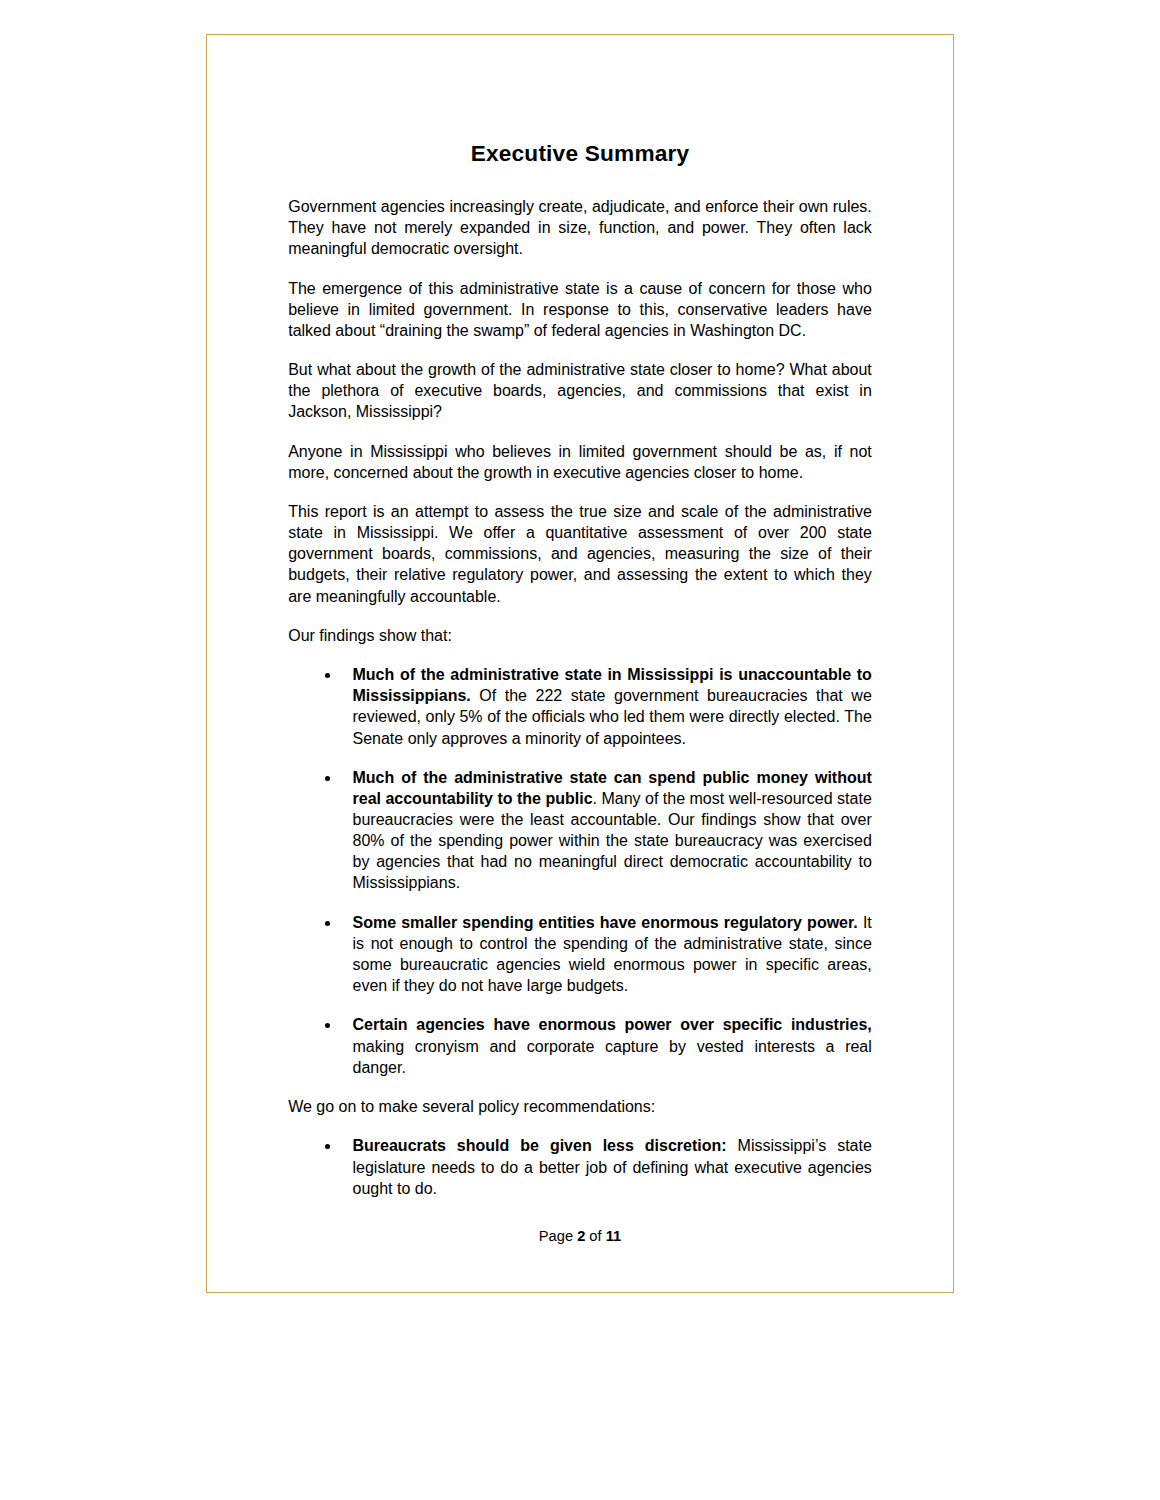Executive Summary
Government agencies increasingly create, adjudicate, and enforce their own rules. They have not merely expanded in size, function, and power. They often lack meaningful democratic oversight.
The emergence of this administrative state is a cause of concern for those who believe in limited government. In response to this, conservative leaders have talked about “draining the swamp” of federal agencies in Washington DC.
But what about the growth of the administrative state closer to home? What about the plethora of executive boards, agencies, and commissions that exist in Jackson, Mississippi?
Anyone in Mississippi who believes in limited government should be as, if not more, concerned about the growth in executive agencies closer to home.
This report is an attempt to assess the true size and scale of the administrative state in Mississippi. We offer a quantitative assessment of over 200 state government boards, commissions, and agencies, measuring the size of their budgets, their relative regulatory power, and assessing the extent to which they are meaningfully accountable.
Our findings show that:
Much of the administrative state in Mississippi is unaccountable to Mississippians. Of the 222 state government bureaucracies that we reviewed, only 5% of the officials who led them were directly elected. The Senate only approves a minority of appointees.
Much of the administrative state can spend public money without real accountability to the public. Many of the most well-resourced state bureaucracies were the least accountable. Our findings show that over 80% of the spending power within the state bureaucracy was exercised by agencies that had no meaningful direct democratic accountability to Mississippians.
Some smaller spending entities have enormous regulatory power. It is not enough to control the spending of the administrative state, since some bureaucratic agencies wield enormous power in specific areas, even if they do not have large budgets.
Certain agencies have enormous power over specific industries, making cronyism and corporate capture by vested interests a real danger.
We go on to make several policy recommendations:
Bureaucrats should be given less discretion: Mississippi’s state legislature needs to do a better job of defining what executive agencies ought to do.
Page 2 of 11